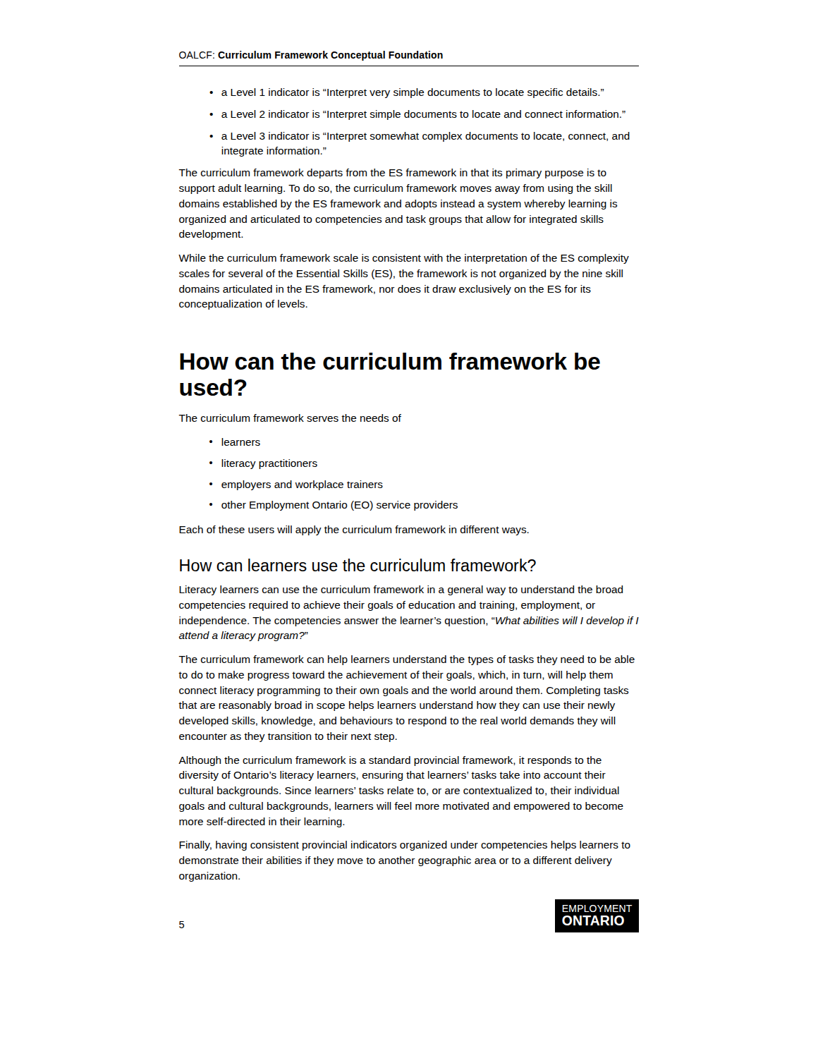OALCF: Curriculum Framework Conceptual Foundation
a Level 1 indicator is “Interpret very simple documents to locate specific details.”
a Level 2 indicator is “Interpret simple documents to locate and connect information.”
a Level 3 indicator is “Interpret somewhat complex documents to locate, connect, and integrate information.”
The curriculum framework departs from the ES framework in that its primary purpose is to support adult learning. To do so, the curriculum framework moves away from using the skill domains established by the ES framework and adopts instead a system whereby learning is organized and articulated to competencies and task groups that allow for integrated skills development.
While the curriculum framework scale is consistent with the interpretation of the ES complexity scales for several of the Essential Skills (ES), the framework is not organized by the nine skill domains articulated in the ES framework, nor does it draw exclusively on the ES for its conceptualization of levels.
How can the curriculum framework be used?
The curriculum framework serves the needs of
learners
literacy practitioners
employers and workplace trainers
other Employment Ontario (EO) service providers
Each of these users will apply the curriculum framework in different ways.
How can learners use the curriculum framework?
Literacy learners can use the curriculum framework in a general way to understand the broad competencies required to achieve their goals of education and training, employment, or independence. The competencies answer the learner’s question, “What abilities will I develop if I attend a literacy program?”
The curriculum framework can help learners understand the types of tasks they need to be able to do to make progress toward the achievement of their goals, which, in turn, will help them connect literacy programming to their own goals and the world around them. Completing tasks that are reasonably broad in scope helps learners understand how they can use their newly developed skills, knowledge, and behaviours to respond to the real world demands they will encounter as they transition to their next step.
Although the curriculum framework is a standard provincial framework, it responds to the diversity of Ontario’s literacy learners, ensuring that learners’ tasks take into account their cultural backgrounds. Since learners’ tasks relate to, or are contextualized to, their individual goals and cultural backgrounds, learners will feel more motivated and empowered to become more self-directed in their learning.
Finally, having consistent provincial indicators organized under competencies helps learners to demonstrate their abilities if they move to another geographic area or to a different delivery organization.
5
EMPLOYMENT ONTARIO